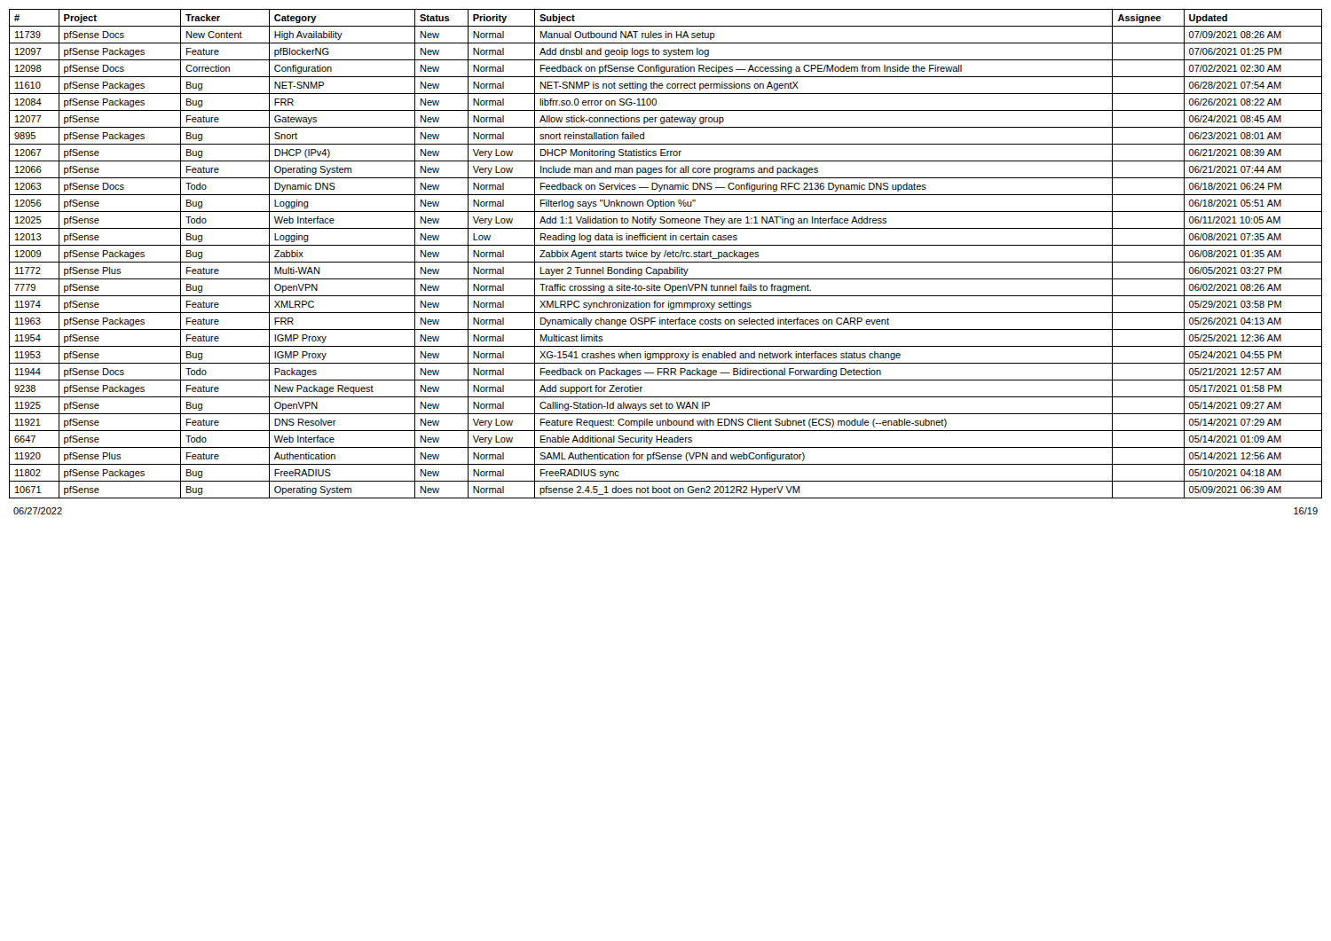| # | Project | Tracker | Category | Status | Priority | Subject | Assignee | Updated |
| --- | --- | --- | --- | --- | --- | --- | --- | --- |
| 11739 | pfSense Docs | New Content | High Availability | New | Normal | Manual Outbound NAT rules in HA setup | | 07/09/2021 08:26 AM |
| 12097 | pfSense Packages | Feature | pfBlockerNG | New | Normal | Add dnsbl and geoip logs to system log | | 07/06/2021 01:25 PM |
| 12098 | pfSense Docs | Correction | Configuration | New | Normal | Feedback on pfSense Configuration Recipes — Accessing a CPE/Modem from Inside the Firewall | | 07/02/2021 02:30 AM |
| 11610 | pfSense Packages | Bug | NET-SNMP | New | Normal | NET-SNMP is not setting the correct permissions on AgentX | | 06/28/2021 07:54 AM |
| 12084 | pfSense Packages | Bug | FRR | New | Normal | libfrr.so.0 error on SG-1100 | | 06/26/2021 08:22 AM |
| 12077 | pfSense | Feature | Gateways | New | Normal | Allow stick-connections per gateway group | | 06/24/2021 08:45 AM |
| 9895 | pfSense Packages | Bug | Snort | New | Normal | snort reinstallation failed | | 06/23/2021 08:01 AM |
| 12067 | pfSense | Bug | DHCP (IPv4) | New | Very Low | DHCP Monitoring Statistics Error | | 06/21/2021 08:39 AM |
| 12066 | pfSense | Feature | Operating System | New | Very Low | Include man and man pages for all core programs and packages | | 06/21/2021 07:44 AM |
| 12063 | pfSense Docs | Todo | Dynamic DNS | New | Normal | Feedback on Services — Dynamic DNS — Configuring RFC 2136 Dynamic DNS updates | | 06/18/2021 06:24 PM |
| 12056 | pfSense | Bug | Logging | New | Normal | Filterlog says "Unknown Option %u" | | 06/18/2021 05:51 AM |
| 12025 | pfSense | Todo | Web Interface | New | Very Low | Add 1:1 Validation to Notify Someone They are 1:1 NAT'ing an Interface Address | | 06/11/2021 10:05 AM |
| 12013 | pfSense | Bug | Logging | New | Low | Reading log data is inefficient in certain cases | | 06/08/2021 07:35 AM |
| 12009 | pfSense Packages | Bug | Zabbix | New | Normal | Zabbix Agent starts twice by /etc/rc.start_packages | | 06/08/2021 01:35 AM |
| 11772 | pfSense Plus | Feature | Multi-WAN | New | Normal | Layer 2 Tunnel Bonding Capability | | 06/05/2021 03:27 PM |
| 7779 | pfSense | Bug | OpenVPN | New | Normal | Traffic crossing a site-to-site OpenVPN tunnel fails to fragment. | | 06/02/2021 08:26 AM |
| 11974 | pfSense | Feature | XMLRPC | New | Normal | XMLRPC synchronization for igmmproxy settings | | 05/29/2021 03:58 PM |
| 11963 | pfSense Packages | Feature | FRR | New | Normal | Dynamically change OSPF interface costs on selected interfaces on CARP event | | 05/26/2021 04:13 AM |
| 11954 | pfSense | Feature | IGMP Proxy | New | Normal | Multicast limits | | 05/25/2021 12:36 AM |
| 11953 | pfSense | Bug | IGMP Proxy | New | Normal | XG-1541 crashes when igmpproxy is enabled and network interfaces status change | | 05/24/2021 04:55 PM |
| 11944 | pfSense Docs | Todo | Packages | New | Normal | Feedback on Packages — FRR Package — Bidirectional Forwarding Detection | | 05/21/2021 12:57 AM |
| 9238 | pfSense Packages | Feature | New Package Request | New | Normal | Add support for Zerotier | | 05/17/2021 01:58 PM |
| 11925 | pfSense | Bug | OpenVPN | New | Normal | Calling-Station-Id always set to WAN IP | | 05/14/2021 09:27 AM |
| 11921 | pfSense | Feature | DNS Resolver | New | Very Low | Feature Request: Compile unbound with EDNS Client Subnet (ECS) module (--enable-subnet) | | 05/14/2021 07:29 AM |
| 6647 | pfSense | Todo | Web Interface | New | Very Low | Enable Additional Security Headers | | 05/14/2021 01:09 AM |
| 11920 | pfSense Plus | Feature | Authentication | New | Normal | SAML Authentication for pfSense (VPN and webConfigurator) | | 05/14/2021 12:56 AM |
| 11802 | pfSense Packages | Bug | FreeRADIUS | New | Normal | FreeRADIUS sync | | 05/10/2021 04:18 AM |
| 10671 | pfSense | Bug | Operating System | New | Normal | pfsense 2.4.5_1 does not boot on Gen2 2012R2 HyperV VM | | 05/09/2021 06:39 AM |
| 06/27/2022 | 16/19 |